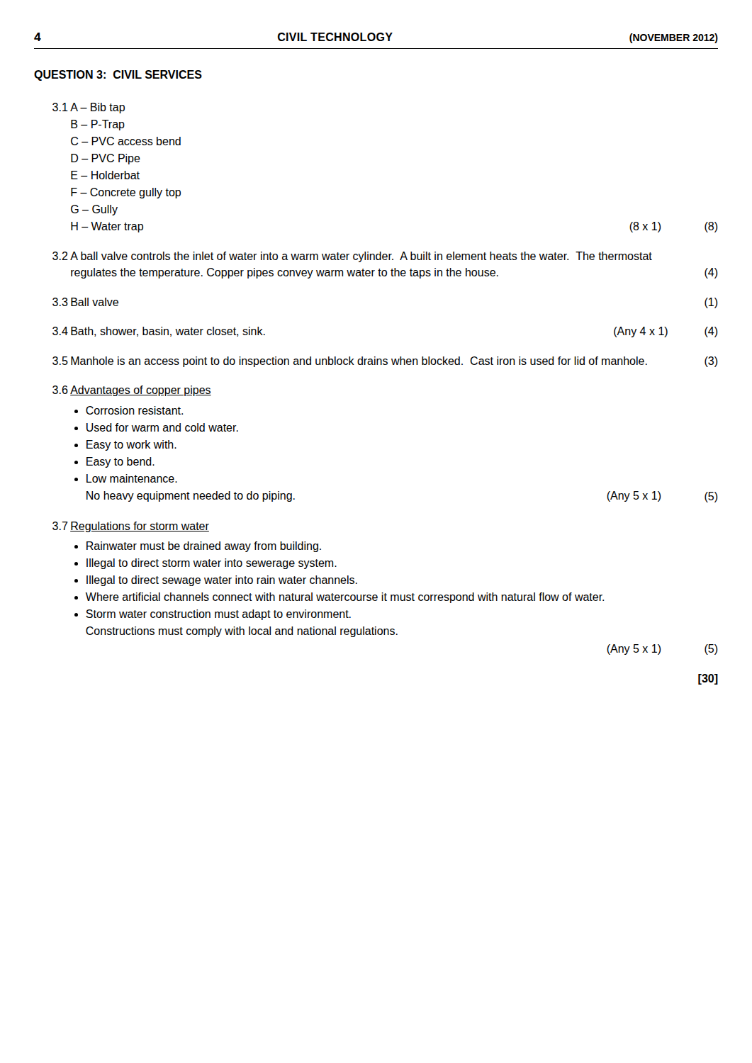4 CIVIL TECHNOLOGY (NOVEMBER 2012)
QUESTION 3: CIVIL SERVICES
3.1
A – Bib tap
B – P-Trap
C – PVC access bend
D – PVC Pipe
E – Holderbat
F – Concrete gully top
G – Gully
H – Water trap (8 x 1)
(8)
3.2
A ball valve controls the inlet of water into a warm water cylinder. A built in element heats the water. The thermostat regulates the temperature. Copper pipes convey warm water to the taps in the house.
(4)
3.3
Ball valve
(1)
3.4
Bath, shower, basin, water closet, sink.
(Any 4 x 1)
(4)
3.5
Manhole is an access point to do inspection and unblock drains when blocked. Cast iron is used for lid of manhole.
(3)
3.6
Advantages of copper pipes
Corrosion resistant.
Used for warm and cold water.
Easy to work with.
Easy to bend.
Low maintenance.
No heavy equipment needed to do piping. (Any 5 x 1)
(5)
3.7
Regulations for storm water
Rainwater must be drained away from building.
Illegal to direct storm water into sewerage system.
Illegal to direct sewage water into rain water channels.
Where artificial channels connect with natural watercourse it must correspond with natural flow of water.
Storm water construction must adapt to environment.
Constructions must comply with local and national regulations.
(Any 5 x 1)
(5)
[30]